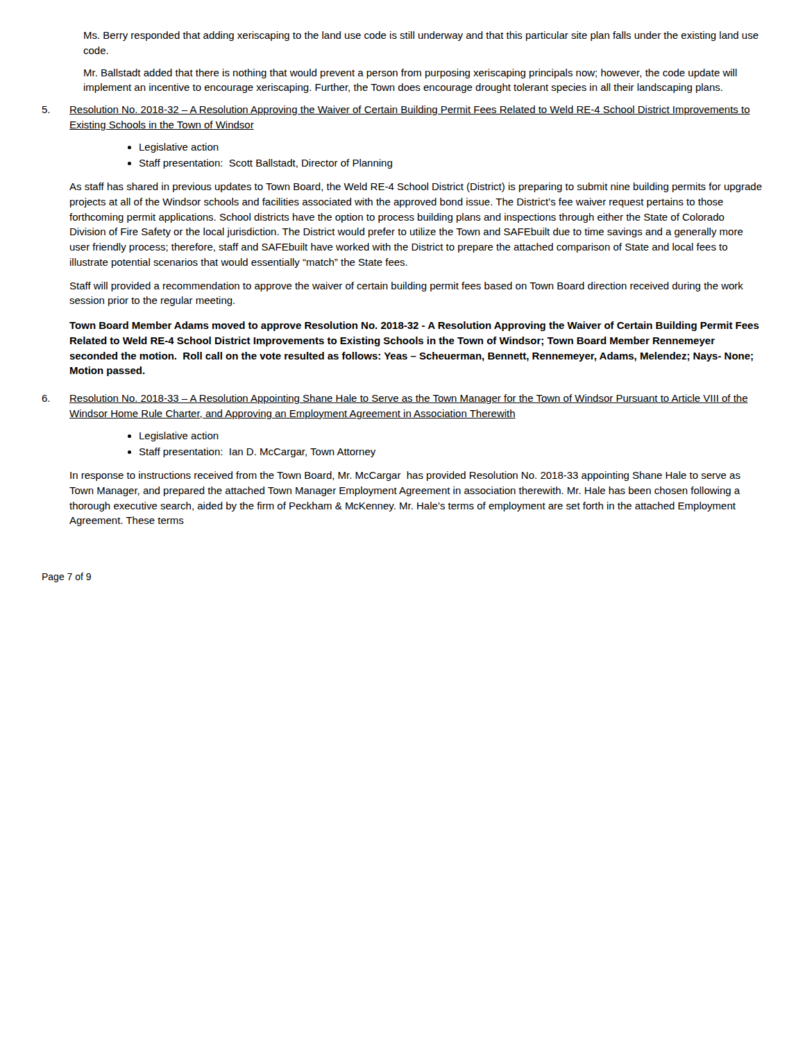Ms. Berry responded that adding xeriscaping to the land use code is still underway and that this particular site plan falls under the existing land use code.
Mr. Ballstadt added that there is nothing that would prevent a person from purposing xeriscaping principals now; however, the code update will implement an incentive to encourage xeriscaping. Further, the Town does encourage drought tolerant species in all their landscaping plans.
5.
Resolution No. 2018-32 – A Resolution Approving the Waiver of Certain Building Permit Fees Related to Weld RE-4 School District Improvements to Existing Schools in the Town of Windsor
Legislative action
Staff presentation: Scott Ballstadt, Director of Planning
As staff has shared in previous updates to Town Board, the Weld RE-4 School District (District) is preparing to submit nine building permits for upgrade projects at all of the Windsor schools and facilities associated with the approved bond issue. The District’s fee waiver request pertains to those forthcoming permit applications. School districts have the option to process building plans and inspections through either the State of Colorado Division of Fire Safety or the local jurisdiction. The District would prefer to utilize the Town and SAFEbuilt due to time savings and a generally more user friendly process; therefore, staff and SAFEbuilt have worked with the District to prepare the attached comparison of State and local fees to illustrate potential scenarios that would essentially “match” the State fees.
Staff will provided a recommendation to approve the waiver of certain building permit fees based on Town Board direction received during the work session prior to the regular meeting.
Town Board Member Adams moved to approve Resolution No. 2018-32 - A Resolution Approving the Waiver of Certain Building Permit Fees Related to Weld RE-4 School District Improvements to Existing Schools in the Town of Windsor; Town Board Member Rennemeyer seconded the motion. Roll call on the vote resulted as follows: Yeas – Scheuerman, Bennett, Rennemeyer, Adams, Melendez; Nays- None; Motion passed.
6.
Resolution No. 2018-33 – A Resolution Appointing Shane Hale to Serve as the Town Manager for the Town of Windsor Pursuant to Article VIII of the Windsor Home Rule Charter, and Approving an Employment Agreement in Association Therewith
Legislative action
Staff presentation: Ian D. McCargar, Town Attorney
In response to instructions received from the Town Board, Mr. McCargar has provided Resolution No. 2018-33 appointing Shane Hale to serve as Town Manager, and prepared the attached Town Manager Employment Agreement in association therewith. Mr. Hale has been chosen following a thorough executive search, aided by the firm of Peckham & McKenney. Mr. Hale’s terms of employment are set forth in the attached Employment Agreement. These terms
Page 7 of 9